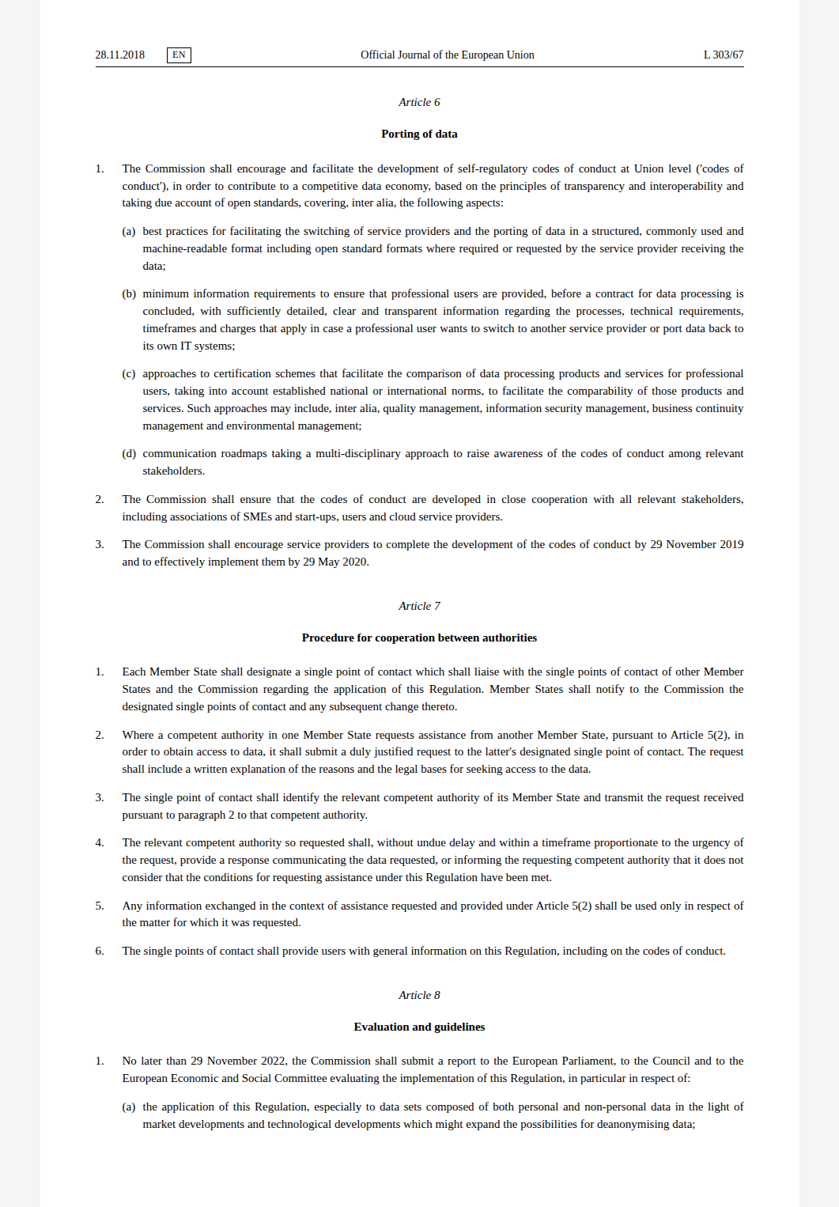28.11.2018
EN
Official Journal of the European Union
L 303/67
Article 6
Porting of data
1.
The Commission shall encourage and facilitate the development of self-regulatory codes of conduct at Union level ('codes of conduct'), in order to contribute to a competitive data economy, based on the principles of transparency and interoperability and taking due account of open standards, covering, inter alia, the following aspects:
(a)
best practices for facilitating the switching of service providers and the porting of data in a structured, commonly used and machine-readable format including open standard formats where required or requested by the service provider receiving the data;
(b)
minimum information requirements to ensure that professional users are provided, before a contract for data processing is concluded, with sufficiently detailed, clear and transparent information regarding the processes, technical requirements, timeframes and charges that apply in case a professional user wants to switch to another service provider or port data back to its own IT systems;
(c)
approaches to certification schemes that facilitate the comparison of data processing products and services for professional users, taking into account established national or international norms, to facilitate the comparability of those products and services. Such approaches may include, inter alia, quality management, information security management, business continuity management and environmental management;
(d)
communication roadmaps taking a multi-disciplinary approach to raise awareness of the codes of conduct among relevant stakeholders.
2.
The Commission shall ensure that the codes of conduct are developed in close cooperation with all relevant stakeholders, including associations of SMEs and start-ups, users and cloud service providers.
3.
The Commission shall encourage service providers to complete the development of the codes of conduct by 29 November 2019 and to effectively implement them by 29 May 2020.
Article 7
Procedure for cooperation between authorities
1.
Each Member State shall designate a single point of contact which shall liaise with the single points of contact of other Member States and the Commission regarding the application of this Regulation. Member States shall notify to the Commission the designated single points of contact and any subsequent change thereto.
2.
Where a competent authority in one Member State requests assistance from another Member State, pursuant to Article 5(2), in order to obtain access to data, it shall submit a duly justified request to the latter's designated single point of contact. The request shall include a written explanation of the reasons and the legal bases for seeking access to the data.
3.
The single point of contact shall identify the relevant competent authority of its Member State and transmit the request received pursuant to paragraph 2 to that competent authority.
4.
The relevant competent authority so requested shall, without undue delay and within a timeframe proportionate to the urgency of the request, provide a response communicating the data requested, or informing the requesting competent authority that it does not consider that the conditions for requesting assistance under this Regulation have been met.
5.
Any information exchanged in the context of assistance requested and provided under Article 5(2) shall be used only in respect of the matter for which it was requested.
6.
The single points of contact shall provide users with general information on this Regulation, including on the codes of conduct.
Article 8
Evaluation and guidelines
1.
No later than 29 November 2022, the Commission shall submit a report to the European Parliament, to the Council and to the European Economic and Social Committee evaluating the implementation of this Regulation, in particular in respect of:
(a)
the application of this Regulation, especially to data sets composed of both personal and non-personal data in the light of market developments and technological developments which might expand the possibilities for deanonymising data;